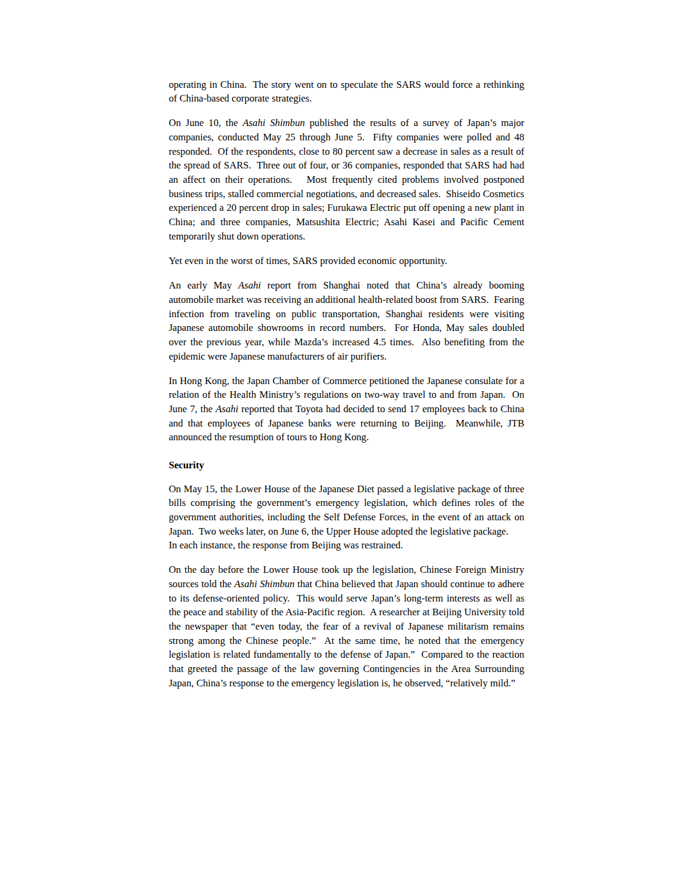operating in China. The story went on to speculate the SARS would force a rethinking of China-based corporate strategies.
On June 10, the Asahi Shimbun published the results of a survey of Japan’s major companies, conducted May 25 through June 5. Fifty companies were polled and 48 responded. Of the respondents, close to 80 percent saw a decrease in sales as a result of the spread of SARS. Three out of four, or 36 companies, responded that SARS had had an affect on their operations. Most frequently cited problems involved postponed business trips, stalled commercial negotiations, and decreased sales. Shiseido Cosmetics experienced a 20 percent drop in sales; Furukawa Electric put off opening a new plant in China; and three companies, Matsushita Electric; Asahi Kasei and Pacific Cement temporarily shut down operations.
Yet even in the worst of times, SARS provided economic opportunity.
An early May Asahi report from Shanghai noted that China’s already booming automobile market was receiving an additional health-related boost from SARS. Fearing infection from traveling on public transportation, Shanghai residents were visiting Japanese automobile showrooms in record numbers. For Honda, May sales doubled over the previous year, while Mazda’s increased 4.5 times. Also benefiting from the epidemic were Japanese manufacturers of air purifiers.
In Hong Kong, the Japan Chamber of Commerce petitioned the Japanese consulate for a relation of the Health Ministry’s regulations on two-way travel to and from Japan. On June 7, the Asahi reported that Toyota had decided to send 17 employees back to China and that employees of Japanese banks were returning to Beijing. Meanwhile, JTB announced the resumption of tours to Hong Kong.
Security
On May 15, the Lower House of the Japanese Diet passed a legislative package of three bills comprising the government’s emergency legislation, which defines roles of the government authorities, including the Self Defense Forces, in the event of an attack on Japan. Two weeks later, on June 6, the Upper House adopted the legislative package.
In each instance, the response from Beijing was restrained.
On the day before the Lower House took up the legislation, Chinese Foreign Ministry sources told the Asahi Shimbun that China believed that Japan should continue to adhere to its defense-oriented policy. This would serve Japan’s long-term interests as well as the peace and stability of the Asia-Pacific region. A researcher at Beijing University told the newspaper that “even today, the fear of a revival of Japanese militarism remains strong among the Chinese people.” At the same time, he noted that the emergency legislation is related fundamentally to the defense of Japan.” Compared to the reaction that greeted the passage of the law governing Contingencies in the Area Surrounding Japan, China’s response to the emergency legislation is, he observed, “relatively mild.”